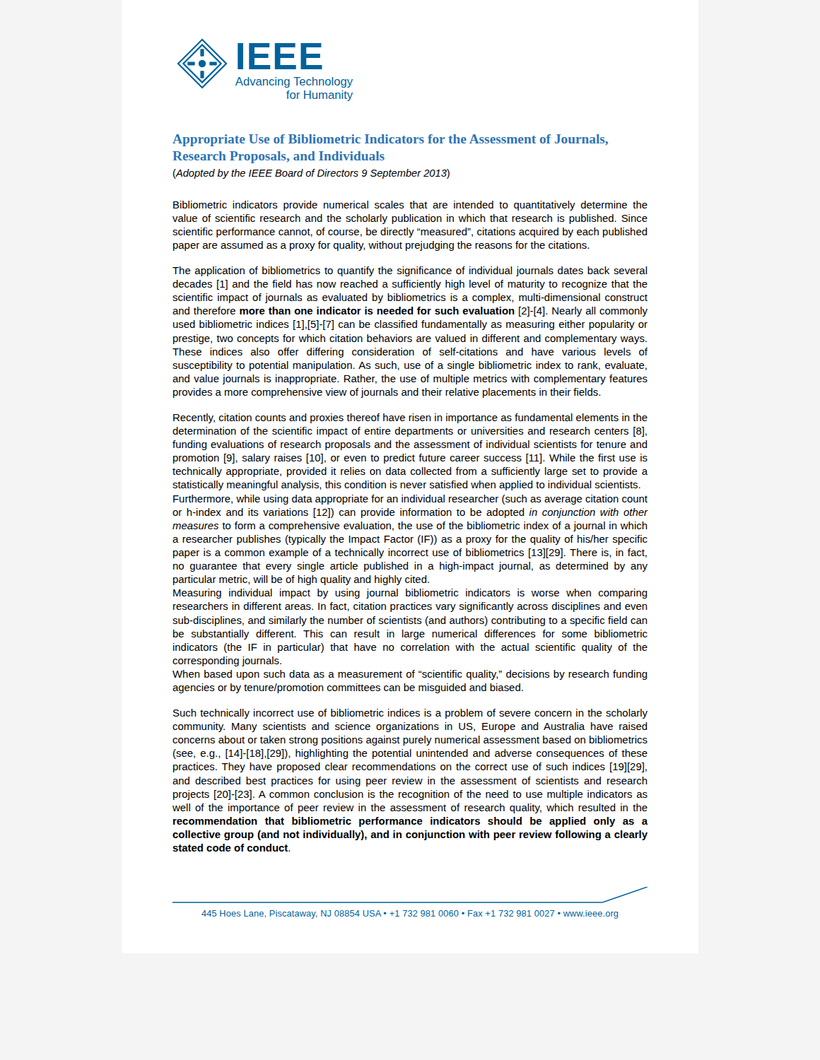IEEE
Advancing Technology
for Humanity
Appropriate Use of Bibliometric Indicators for the Assessment of Journals,
Research Proposals, and Individuals
(Adopted by the IEEE Board of Directors 9 September 2013)
Bibliometric indicators provide numerical scales that are intended to quantitatively determine the value of scientific research and the scholarly publication in which that research is published. Since scientific performance cannot, of course, be directly “measured”, citations acquired by each published paper are assumed as a proxy for quality, without prejudging the reasons for the citations.
The application of bibliometrics to quantify the significance of individual journals dates back several decades [1] and the field has now reached a sufficiently high level of maturity to recognize that the scientific impact of journals as evaluated by bibliometrics is a complex, multi-dimensional construct and therefore more than one indicator is needed for such evaluation [2]-[4]. Nearly all commonly used bibliometric indices [1],[5]-[7] can be classified fundamentally as measuring either popularity or prestige, two concepts for which citation behaviors are valued in different and complementary ways. These indices also offer differing consideration of self-citations and have various levels of susceptibility to potential manipulation. As such, use of a single bibliometric index to rank, evaluate, and value journals is inappropriate. Rather, the use of multiple metrics with complementary features provides a more comprehensive view of journals and their relative placements in their fields.
Recently, citation counts and proxies thereof have risen in importance as fundamental elements in the determination of the scientific impact of entire departments or universities and research centers [8], funding evaluations of research proposals and the assessment of individual scientists for tenure and promotion [9], salary raises [10], or even to predict future career success [11]. While the first use is technically appropriate, provided it relies on data collected from a sufficiently large set to provide a statistically meaningful analysis, this condition is never satisfied when applied to individual scientists.
Furthermore, while using data appropriate for an individual researcher (such as average citation count or h-index and its variations [12]) can provide information to be adopted in conjunction with other measures to form a comprehensive evaluation, the use of the bibliometric index of a journal in which a researcher publishes (typically the Impact Factor (IF)) as a proxy for the quality of his/her specific paper is a common example of a technically incorrect use of bibliometrics [13][29]. There is, in fact, no guarantee that every single article published in a high-impact journal, as determined by any particular metric, will be of high quality and highly cited.
Measuring individual impact by using journal bibliometric indicators is worse when comparing researchers in different areas. In fact, citation practices vary significantly across disciplines and even sub-disciplines, and similarly the number of scientists (and authors) contributing to a specific field can be substantially different. This can result in large numerical differences for some bibliometric indicators (the IF in particular) that have no correlation with the actual scientific quality of the corresponding journals.
When based upon such data as a measurement of “scientific quality,” decisions by research funding agencies or by tenure/promotion committees can be misguided and biased.
Such technically incorrect use of bibliometric indices is a problem of severe concern in the scholarly community. Many scientists and science organizations in US, Europe and Australia have raised concerns about or taken strong positions against purely numerical assessment based on bibliometrics (see, e.g., [14]-[18],[29]), highlighting the potential unintended and adverse consequences of these practices. They have proposed clear recommendations on the correct use of such indices [19][29], and described best practices for using peer review in the assessment of scientists and research projects [20]-[23]. A common conclusion is the recognition of the need to use multiple indicators as well of the importance of peer review in the assessment of research quality, which resulted in the recommendation that bibliometric performance indicators should be applied only as a collective group (and not individually), and in conjunction with peer review following a clearly stated code of conduct.
445 Hoes Lane, Piscataway, NJ 08854 USA • +1 732 981 0060 • Fax +1 732 981 0027 • www.ieee.org